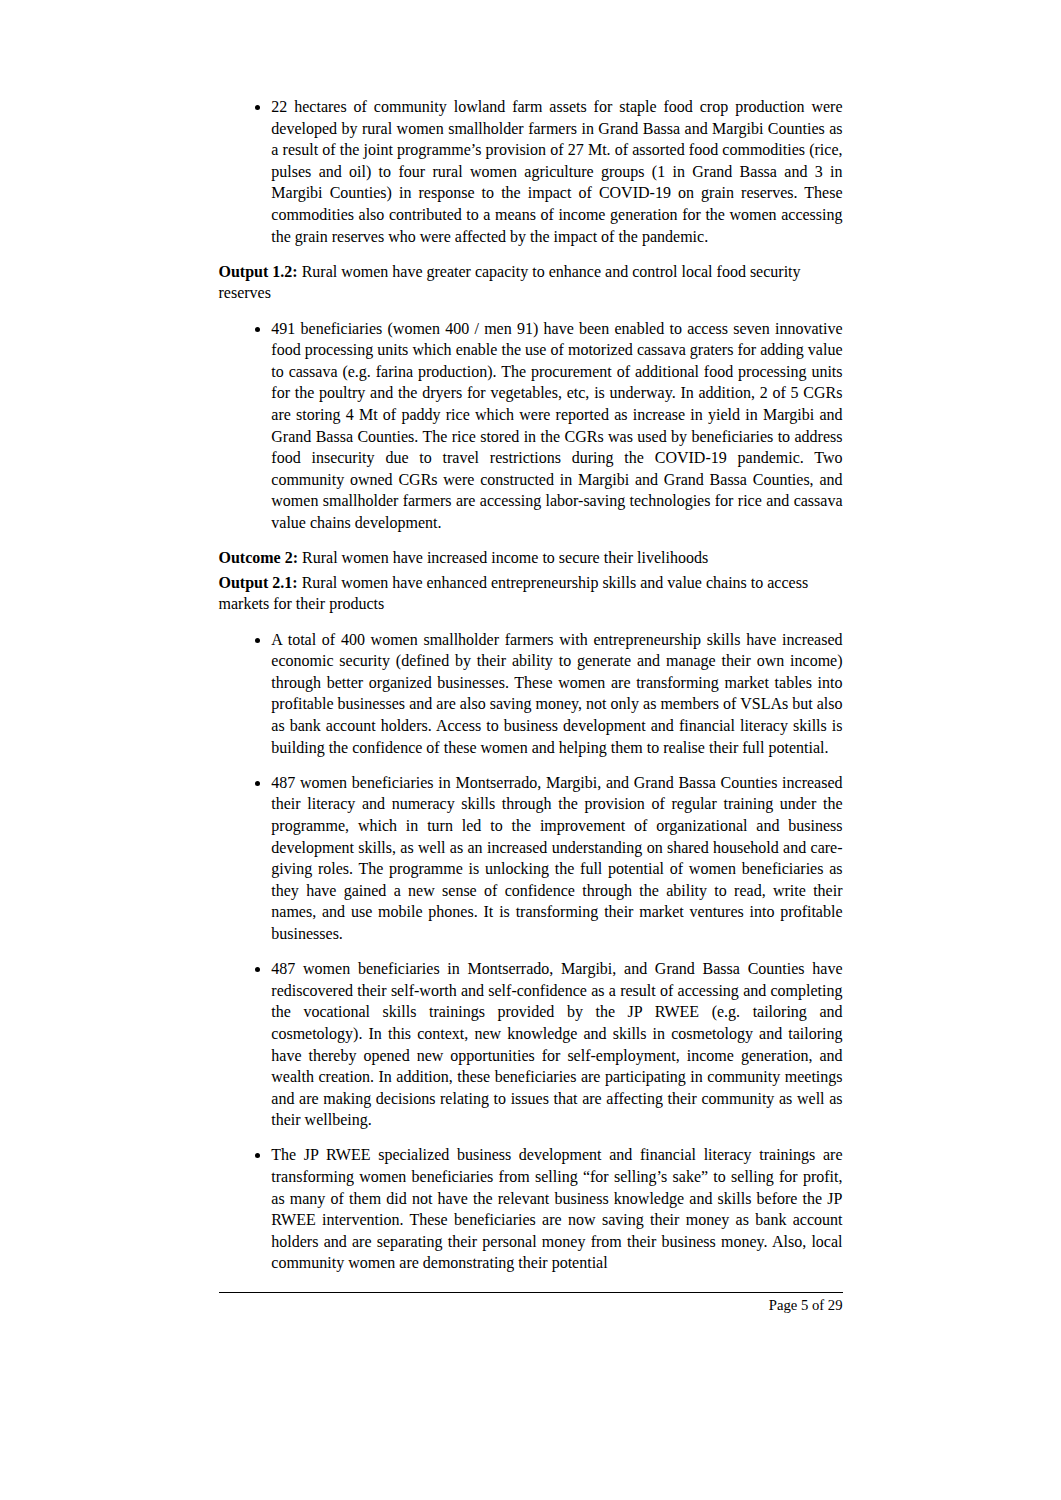22 hectares of community lowland farm assets for staple food crop production were developed by rural women smallholder farmers in Grand Bassa and Margibi Counties as a result of the joint programme’s provision of 27 Mt. of assorted food commodities (rice, pulses and oil) to four rural women agriculture groups (1 in Grand Bassa and 3 in Margibi Counties) in response to the impact of COVID-19 on grain reserves. These commodities also contributed to a means of income generation for the women accessing the grain reserves who were affected by the impact of the pandemic.
Output 1.2: Rural women have greater capacity to enhance and control local food security reserves
491 beneficiaries (women 400 / men 91) have been enabled to access seven innovative food processing units which enable the use of motorized cassava graters for adding value to cassava (e.g. farina production). The procurement of additional food processing units for the poultry and the dryers for vegetables, etc, is underway. In addition, 2 of 5 CGRs are storing 4 Mt of paddy rice which were reported as increase in yield in Margibi and Grand Bassa Counties. The rice stored in the CGRs was used by beneficiaries to address food insecurity due to travel restrictions during the COVID-19 pandemic. Two community owned CGRs were constructed in Margibi and Grand Bassa Counties, and women smallholder farmers are accessing labor-saving technologies for rice and cassava value chains development.
Outcome 2: Rural women have increased income to secure their livelihoods
Output 2.1: Rural women have enhanced entrepreneurship skills and value chains to access markets for their products
A total of 400 women smallholder farmers with entrepreneurship skills have increased economic security (defined by their ability to generate and manage their own income) through better organized businesses. These women are transforming market tables into profitable businesses and are also saving money, not only as members of VSLAs but also as bank account holders. Access to business development and financial literacy skills is building the confidence of these women and helping them to realise their full potential.
487 women beneficiaries in Montserrado, Margibi, and Grand Bassa Counties increased their literacy and numeracy skills through the provision of regular training under the programme, which in turn led to the improvement of organizational and business development skills, as well as an increased understanding on shared household and care-giving roles. The programme is unlocking the full potential of women beneficiaries as they have gained a new sense of confidence through the ability to read, write their names, and use mobile phones. It is transforming their market ventures into profitable businesses.
487 women beneficiaries in Montserrado, Margibi, and Grand Bassa Counties have rediscovered their self-worth and self-confidence as a result of accessing and completing the vocational skills trainings provided by the JP RWEE (e.g. tailoring and cosmetology). In this context, new knowledge and skills in cosmetology and tailoring have thereby opened new opportunities for self-employment, income generation, and wealth creation. In addition, these beneficiaries are participating in community meetings and are making decisions relating to issues that are affecting their community as well as their wellbeing.
The JP RWEE specialized business development and financial literacy trainings are transforming women beneficiaries from selling “for selling’s sake” to selling for profit, as many of them did not have the relevant business knowledge and skills before the JP RWEE intervention. These beneficiaries are now saving their money as bank account holders and are separating their personal money from their business money. Also, local community women are demonstrating their potential
Page 5 of 29